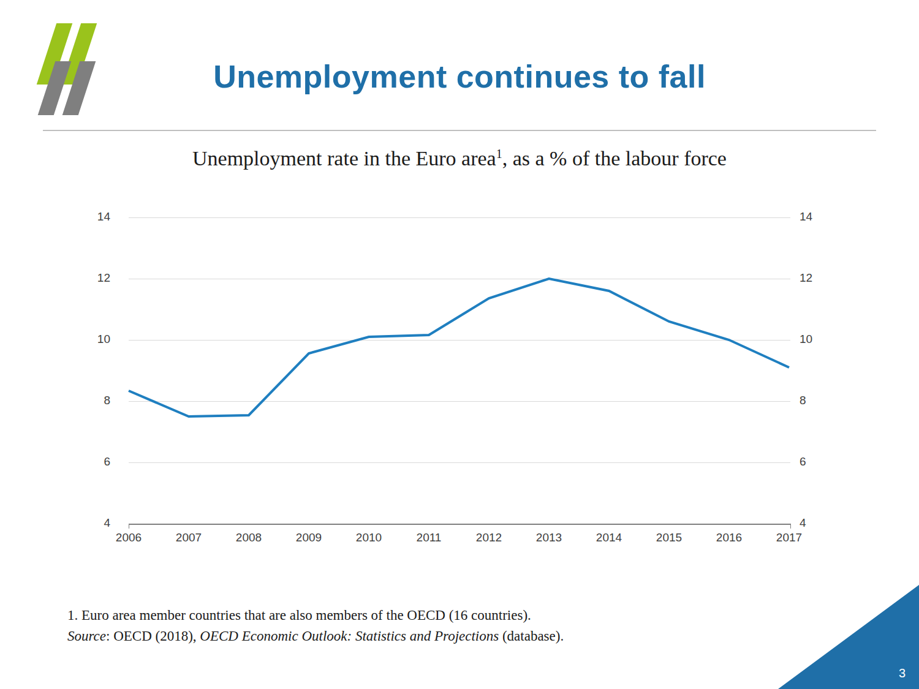Unemployment continues to fall
Unemployment rate in the Euro area1, as a % of the labour force
14
12
10
8
6
4
14
12
10
8
6
4
2006
2007
2008
2009
2010
2011
2012
2013
2014
2015
2016
2017
1. Euro area member countries that are also members of the OECD (16 countries).
Source: OECD (2018), OECD Economic Outlook: Statistics and Projections (database).
3